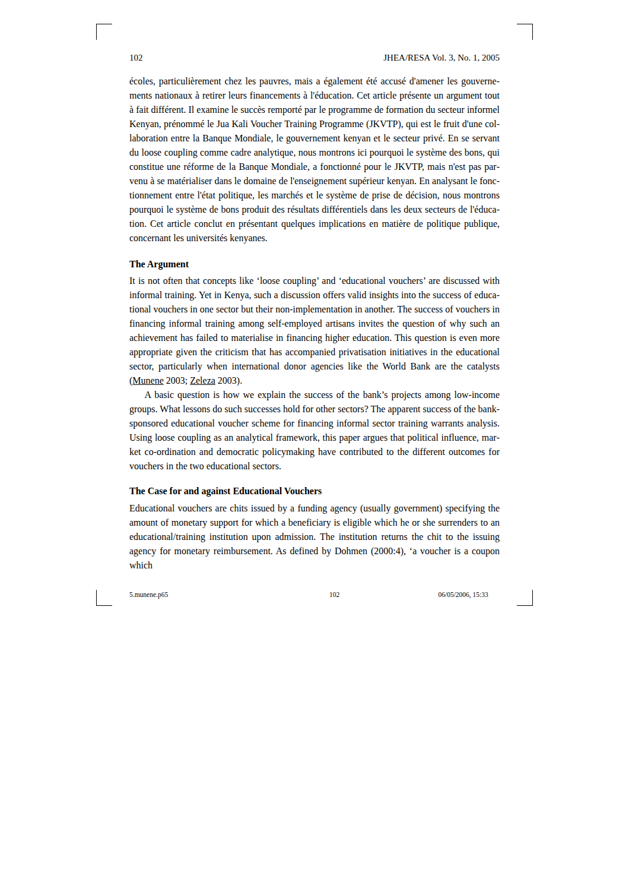102 JHEA/RESA Vol. 3, No. 1, 2005
écoles, particulièrement chez les pauvres, mais a également été accusé d'amener les gouvernements nationaux à retirer leurs financements à l'éducation. Cet article présente un argument tout à fait différent. Il examine le succès remporté par le programme de formation du secteur informel Kenyan, prénommé le Jua Kali Voucher Training Programme (JKVTP), qui est le fruit d'une collaboration entre la Banque Mondiale, le gouvernement kenyan et le secteur privé. En se servant du loose coupling comme cadre analytique, nous montrons ici pourquoi le système des bons, qui constitue une réforme de la Banque Mondiale, a fonctionné pour le JKVTP, mais n'est pas parvenu à se matérialiser dans le domaine de l'enseignement supérieur kenyan. En analysant le fonctionnement entre l'état politique, les marchés et le système de prise de décision, nous montrons pourquoi le système de bons produit des résultats différentiels dans les deux secteurs de l'éducation. Cet article conclut en présentant quelques implications en matière de politique publique, concernant les universités kenyanes.
The Argument
It is not often that concepts like ‘loose coupling’ and ‘educational vouchers’ are discussed with informal training. Yet in Kenya, such a discussion offers valid insights into the success of educational vouchers in one sector but their non-implementation in another. The success of vouchers in financing informal training among self-employed artisans invites the question of why such an achievement has failed to materialise in financing higher education. This question is even more appropriate given the criticism that has accompanied privatisation initiatives in the educational sector, particularly when international donor agencies like the World Bank are the catalysts (Munene 2003; Zeleza 2003).
A basic question is how we explain the success of the bank’s projects among low-income groups. What lessons do such successes hold for other sectors? The apparent success of the bank-sponsored educational voucher scheme for financing informal sector training warrants analysis. Using loose coupling as an analytical framework, this paper argues that political influence, market co-ordination and democratic policymaking have contributed to the different outcomes for vouchers in the two educational sectors.
The Case for and against Educational Vouchers
Educational vouchers are chits issued by a funding agency (usually government) specifying the amount of monetary support for which a beneficiary is eligible which he or she surrenders to an educational/training institution upon admission. The institution returns the chit to the issuing agency for monetary reimbursement. As defined by Dohmen (2000:4), ‘a voucher is a coupon which
5.munene.p65 102 06/05/2006, 15:33